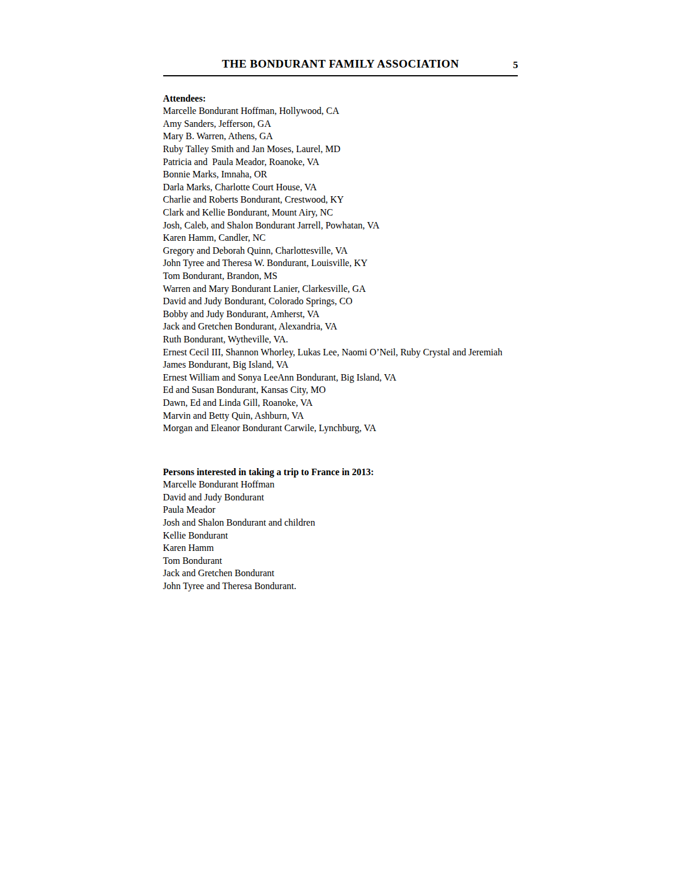THE BONDURANT FAMILY ASSOCIATION
5
Attendees:
Marcelle Bondurant Hoffman, Hollywood, CA
Amy Sanders, Jefferson, GA
Mary B. Warren, Athens, GA
Ruby Talley Smith and Jan Moses, Laurel, MD
Patricia and Paula Meador, Roanoke, VA
Bonnie Marks, Imnaha, OR
Darla Marks, Charlotte Court House, VA
Charlie and Roberts Bondurant, Crestwood, KY
Clark and Kellie Bondurant, Mount Airy, NC
Josh, Caleb, and Shalon Bondurant Jarrell, Powhatan, VA
Karen Hamm, Candler, NC
Gregory and Deborah Quinn, Charlottesville, VA
John Tyree and Theresa W. Bondurant, Louisville, KY
Tom Bondurant, Brandon, MS
Warren and Mary Bondurant Lanier, Clarkesville, GA
David and Judy Bondurant, Colorado Springs, CO
Bobby and Judy Bondurant, Amherst, VA
Jack and Gretchen Bondurant, Alexandria, VA
Ruth Bondurant, Wytheville, VA.
Ernest Cecil III, Shannon Whorley, Lukas Lee, Naomi O’Neil, Ruby Crystal and Jeremiah James Bondurant, Big Island, VA
Ernest William and Sonya LeeAnn Bondurant, Big Island, VA
Ed and Susan Bondurant, Kansas City, MO
Dawn, Ed and Linda Gill, Roanoke, VA
Marvin and Betty Quin, Ashburn, VA
Morgan and Eleanor Bondurant Carwile, Lynchburg, VA
Persons interested in taking a trip to France in 2013:
Marcelle Bondurant Hoffman
David and Judy Bondurant
Paula Meador
Josh and Shalon Bondurant and children
Kellie Bondurant
Karen Hamm
Tom Bondurant
Jack and Gretchen Bondurant
John Tyree and Theresa Bondurant.